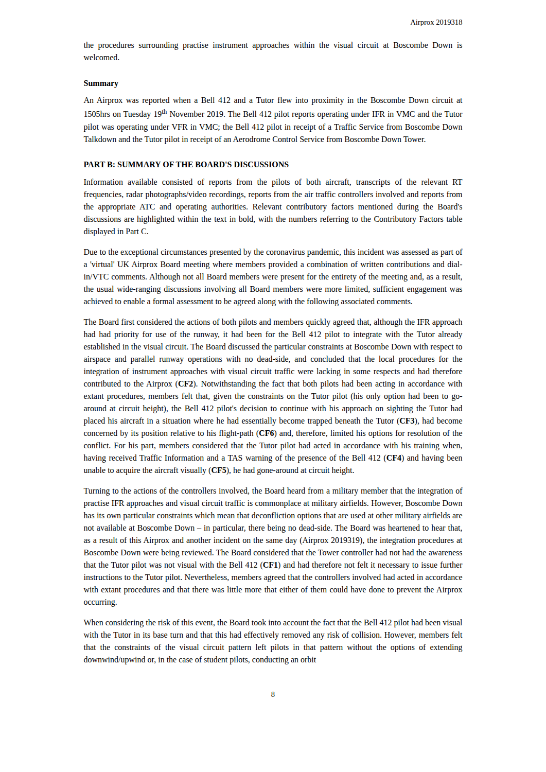Airprox 2019318
the procedures surrounding practise instrument approaches within the visual circuit at Boscombe Down is welcomed.
Summary
An Airprox was reported when a Bell 412 and a Tutor flew into proximity in the Boscombe Down circuit at 1505hrs on Tuesday 19th November 2019. The Bell 412 pilot reports operating under IFR in VMC and the Tutor pilot was operating under VFR in VMC; the Bell 412 pilot in receipt of a Traffic Service from Boscombe Down Talkdown and the Tutor pilot in receipt of an Aerodrome Control Service from Boscombe Down Tower.
PART B: SUMMARY OF THE BOARD'S DISCUSSIONS
Information available consisted of reports from the pilots of both aircraft, transcripts of the relevant RT frequencies, radar photographs/video recordings, reports from the air traffic controllers involved and reports from the appropriate ATC and operating authorities. Relevant contributory factors mentioned during the Board's discussions are highlighted within the text in bold, with the numbers referring to the Contributory Factors table displayed in Part C.
Due to the exceptional circumstances presented by the coronavirus pandemic, this incident was assessed as part of a 'virtual' UK Airprox Board meeting where members provided a combination of written contributions and dial-in/VTC comments. Although not all Board members were present for the entirety of the meeting and, as a result, the usual wide-ranging discussions involving all Board members were more limited, sufficient engagement was achieved to enable a formal assessment to be agreed along with the following associated comments.
The Board first considered the actions of both pilots and members quickly agreed that, although the IFR approach had had priority for use of the runway, it had been for the Bell 412 pilot to integrate with the Tutor already established in the visual circuit. The Board discussed the particular constraints at Boscombe Down with respect to airspace and parallel runway operations with no dead-side, and concluded that the local procedures for the integration of instrument approaches with visual circuit traffic were lacking in some respects and had therefore contributed to the Airprox (CF2). Notwithstanding the fact that both pilots had been acting in accordance with extant procedures, members felt that, given the constraints on the Tutor pilot (his only option had been to go-around at circuit height), the Bell 412 pilot's decision to continue with his approach on sighting the Tutor had placed his aircraft in a situation where he had essentially become trapped beneath the Tutor (CF3), had become concerned by its position relative to his flight-path (CF6) and, therefore, limited his options for resolution of the conflict. For his part, members considered that the Tutor pilot had acted in accordance with his training when, having received Traffic Information and a TAS warning of the presence of the Bell 412 (CF4) and having been unable to acquire the aircraft visually (CF5), he had gone-around at circuit height.
Turning to the actions of the controllers involved, the Board heard from a military member that the integration of practise IFR approaches and visual circuit traffic is commonplace at military airfields. However, Boscombe Down has its own particular constraints which mean that deconfliction options that are used at other military airfields are not available at Boscombe Down – in particular, there being no dead-side. The Board was heartened to hear that, as a result of this Airprox and another incident on the same day (Airprox 2019319), the integration procedures at Boscombe Down were being reviewed. The Board considered that the Tower controller had not had the awareness that the Tutor pilot was not visual with the Bell 412 (CF1) and had therefore not felt it necessary to issue further instructions to the Tutor pilot. Nevertheless, members agreed that the controllers involved had acted in accordance with extant procedures and that there was little more that either of them could have done to prevent the Airprox occurring.
When considering the risk of this event, the Board took into account the fact that the Bell 412 pilot had been visual with the Tutor in its base turn and that this had effectively removed any risk of collision. However, members felt that the constraints of the visual circuit pattern left pilots in that pattern without the options of extending downwind/upwind or, in the case of student pilots, conducting an orbit
8